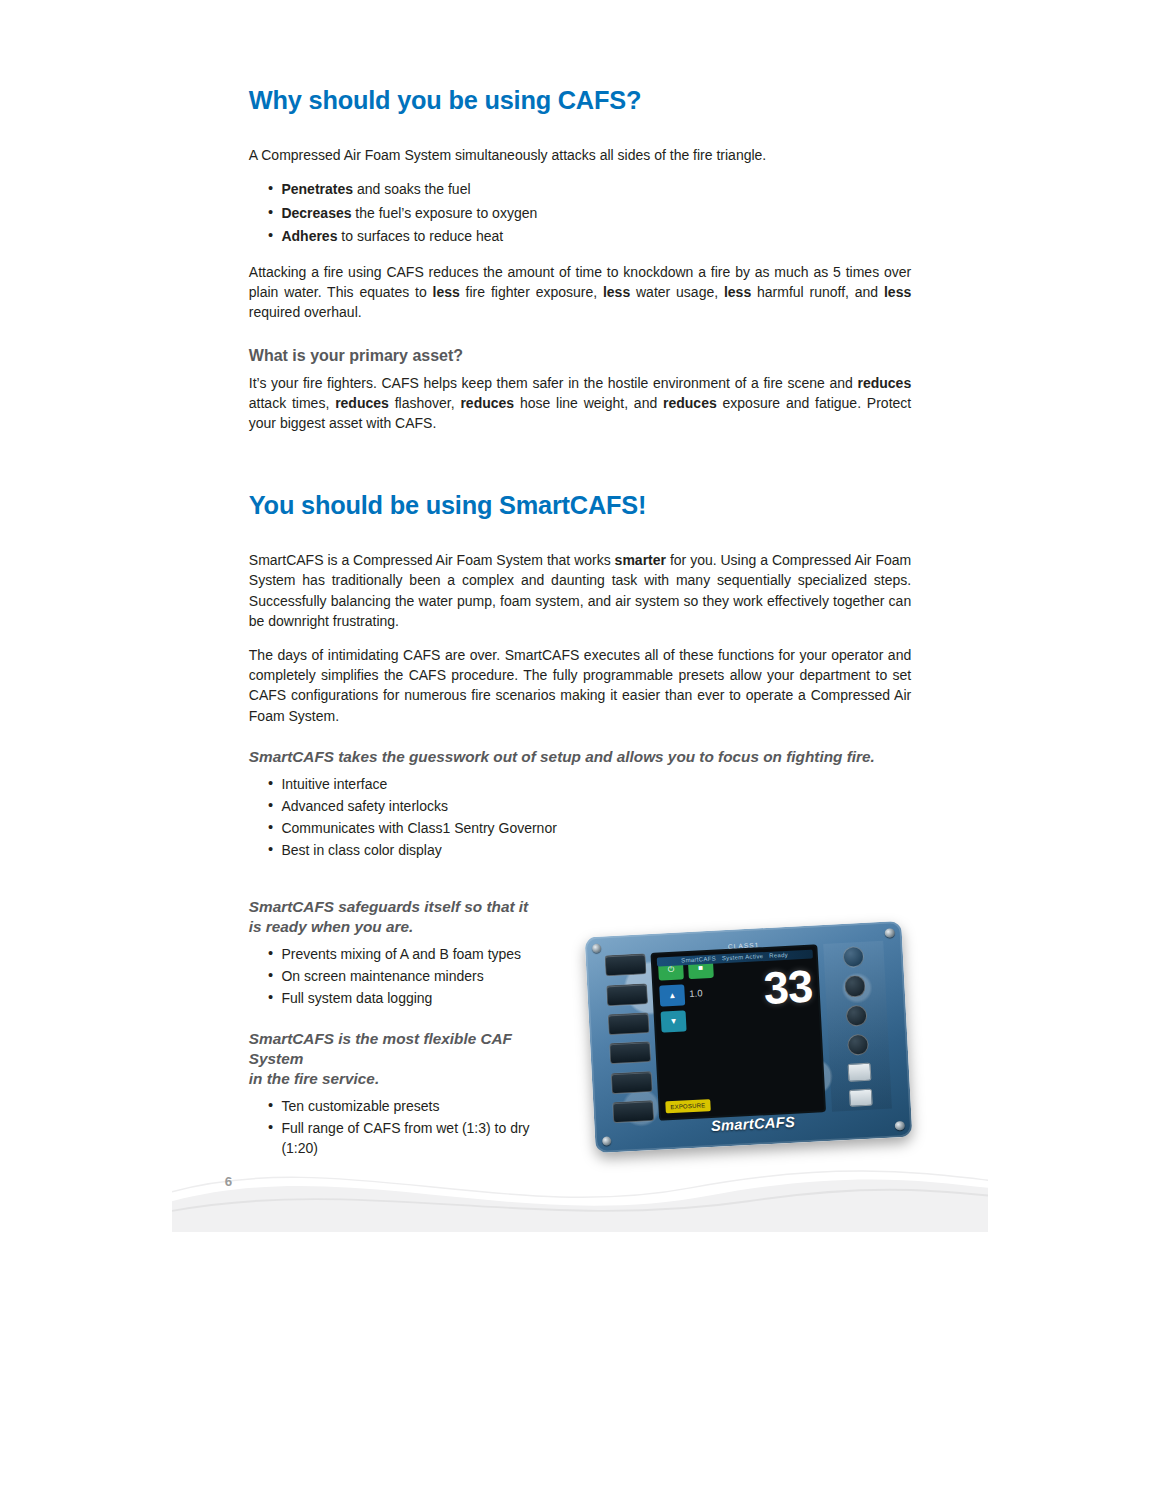Why should you be using CAFS?
A Compressed Air Foam System simultaneously attacks all sides of the fire triangle.
Penetrates and soaks the fuel
Decreases the fuel’s exposure to oxygen
Adheres to surfaces to reduce heat
Attacking a fire using CAFS reduces the amount of time to knockdown a fire by as much as 5 times over plain water. This equates to less fire fighter exposure, less water usage, less harmful runoff, and less required overhaul.
What is your primary asset?
It’s your fire fighters. CAFS helps keep them safer in the hostile environment of a fire scene and reduces attack times, reduces flashover, reduces hose line weight, and reduces exposure and fatigue. Protect your biggest asset with CAFS.
You should be using SmartCAFS!
SmartCAFS is a Compressed Air Foam System that works smarter for you. Using a Compressed Air Foam System has traditionally been a complex and daunting task with many sequentially specialized steps. Successfully balancing the water pump, foam system, and air system so they work effectively together can be downright frustrating.
The days of intimidating CAFS are over. SmartCAFS executes all of these functions for your operator and completely simplifies the CAFS procedure. The fully programmable presets allow your department to set CAFS configurations for numerous fire scenarios making it easier than ever to operate a Compressed Air Foam System.
SmartCAFS takes the guesswork out of setup and allows you to focus on fighting fire.
Intuitive interface
Advanced safety interlocks
Communicates with Class1 Sentry Governor
Best in class color display
SmartCAFS safeguards itself so that it
is ready when you are.
Prevents mixing of A and B foam types
On screen maintenance minders
Full system data logging
SmartCAFS is the most flexible CAF System
in the fire service.
Ten customizable presets
Full range of CAFS from wet (1:3) to dry (1:20)
CLASS1
SmartCAFS System Active Ready
⏻
■
▲
1.0
▼
EXPOSURE
33
Smart CAFS
6